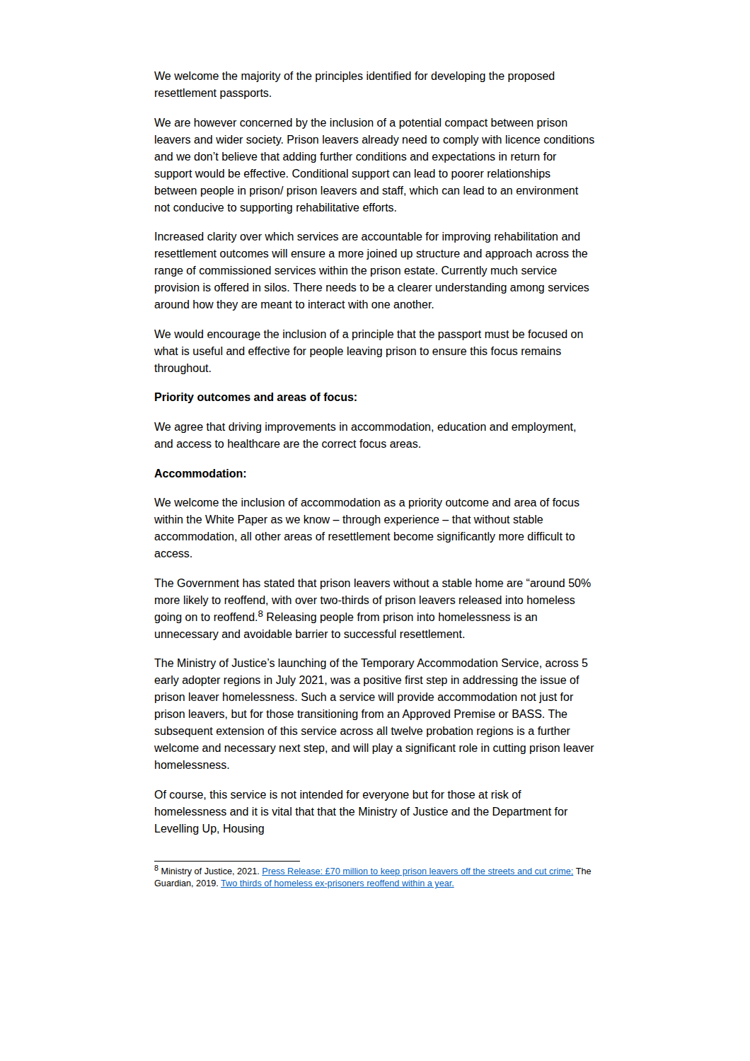We welcome the majority of the principles identified for developing the proposed resettlement passports.
We are however concerned by the inclusion of a potential compact between prison leavers and wider society. Prison leavers already need to comply with licence conditions and we don’t believe that adding further conditions and expectations in return for support would be effective. Conditional support can lead to poorer relationships between people in prison/ prison leavers and staff, which can lead to an environment not conducive to supporting rehabilitative efforts.
Increased clarity over which services are accountable for improving rehabilitation and resettlement outcomes will ensure a more joined up structure and approach across the range of commissioned services within the prison estate. Currently much service provision is offered in silos. There needs to be a clearer understanding among services around how they are meant to interact with one another.
We would encourage the inclusion of a principle that the passport must be focused on what is useful and effective for people leaving prison to ensure this focus remains throughout.
Priority outcomes and areas of focus:
We agree that driving improvements in accommodation, education and employment, and access to healthcare are the correct focus areas.
Accommodation:
We welcome the inclusion of accommodation as a priority outcome and area of focus within the White Paper as we know – through experience – that without stable accommodation, all other areas of resettlement become significantly more difficult to access.
The Government has stated that prison leavers without a stable home are “around 50% more likely to reoffend, with over two-thirds of prison leavers released into homeless going on to reoffend.8 Releasing people from prison into homelessness is an unnecessary and avoidable barrier to successful resettlement.
The Ministry of Justice’s launching of the Temporary Accommodation Service, across 5 early adopter regions in July 2021, was a positive first step in addressing the issue of prison leaver homelessness. Such a service will provide accommodation not just for prison leavers, but for those transitioning from an Approved Premise or BASS. The subsequent extension of this service across all twelve probation regions is a further welcome and necessary next step, and will play a significant role in cutting prison leaver homelessness.
Of course, this service is not intended for everyone but for those at risk of homelessness and it is vital that that the Ministry of Justice and the Department for Levelling Up, Housing
8 Ministry of Justice, 2021. Press Release: £70 million to keep prison leavers off the streets and cut crime; The Guardian, 2019. Two thirds of homeless ex-prisoners reoffend within a year.